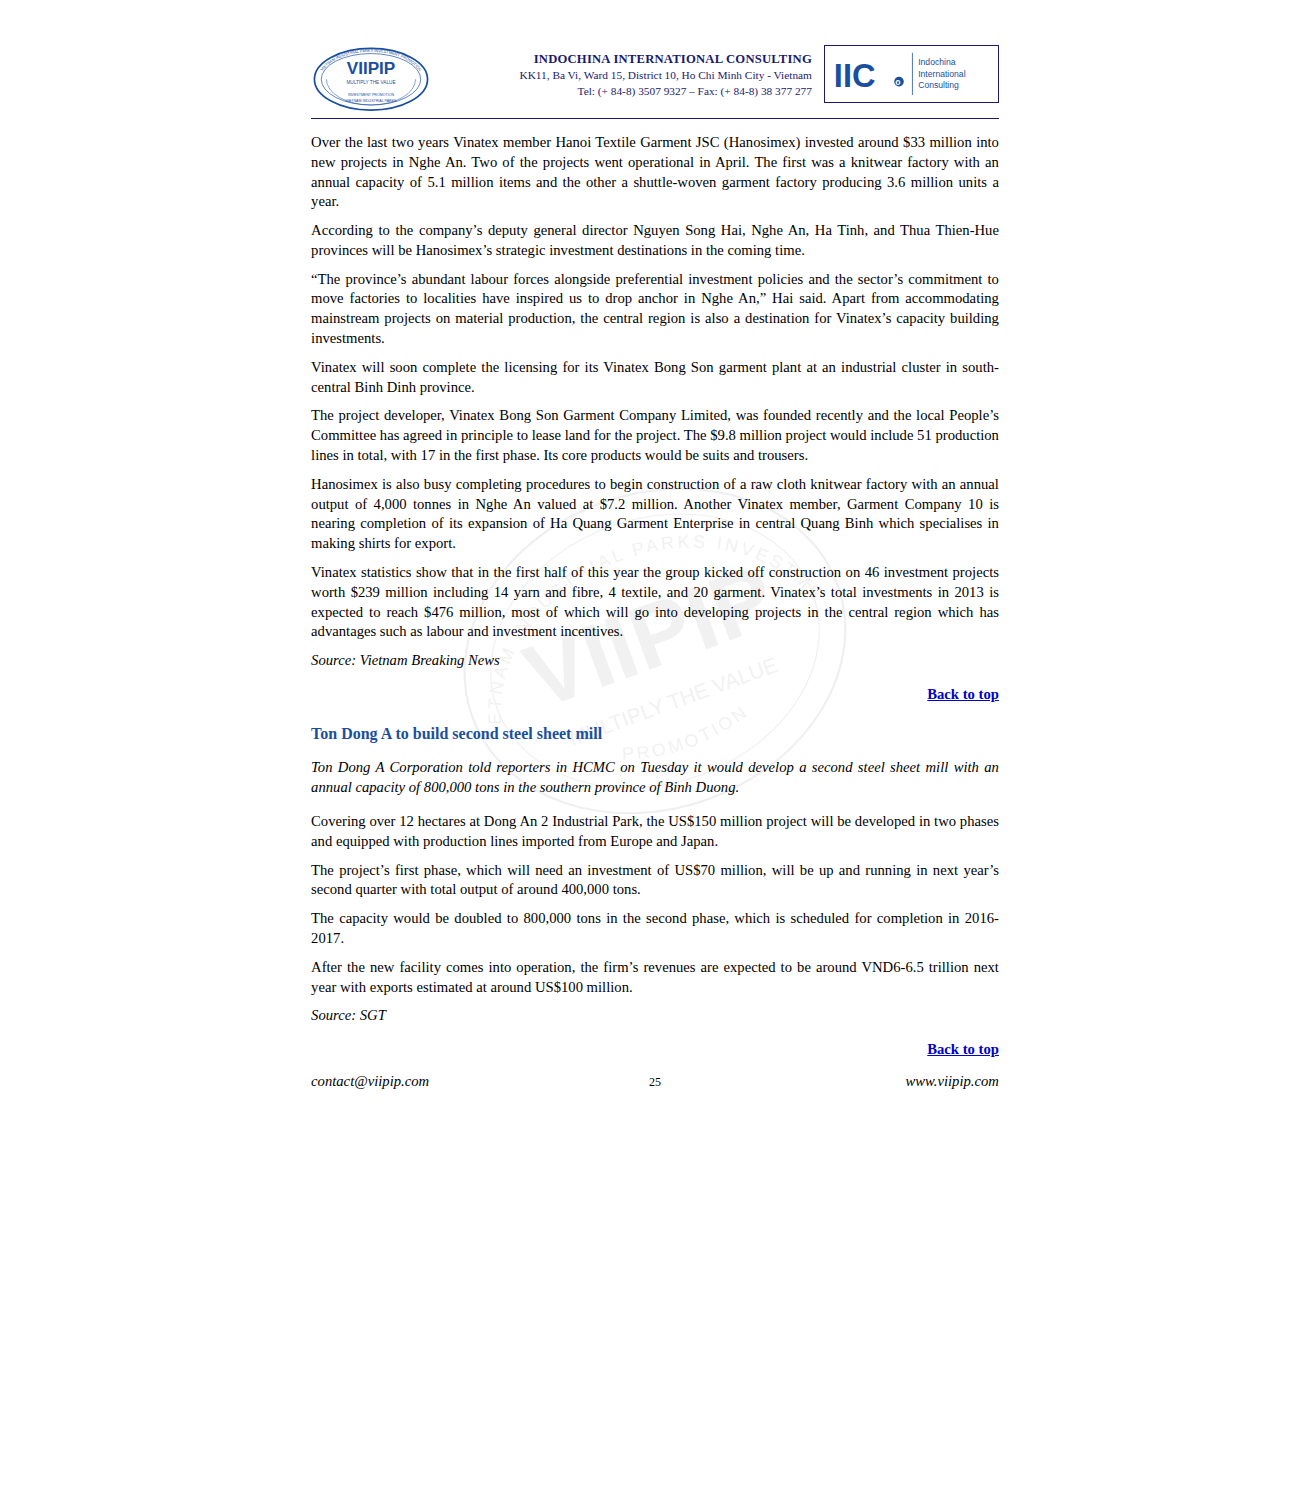VIIPIP MULTIPLY THE VALUE VIETNAM INDUSTRIAL PARKS INVESTMENT PROMOTION INVESTMENT PROMOTION VIETNAM INDUSTRIAL PARKS
INDOCHINA INTERNATIONAL CONSULTING
KK11, Ba Vi, Ward 15, District 10, Ho Chi Minh City - Vietnam
Tel: (+ 84-8) 3507 9327 – Fax: (+ 84-8) 38 377 277
IIC o Indochina International Consulting
VIIPIP MULTIPLY THE VALUE VIETNAM INDUSTRIAL PARKS INVESTMENT PROMOTION
Over the last two years Vinatex member Hanoi Textile Garment JSC (Hanosimex) invested around $33 million into new projects in Nghe An. Two of the projects went operational in April. The first was a knitwear factory with an annual capacity of 5.1 million items and the other a shuttle-woven garment factory producing 3.6 million units a year.
According to the company’s deputy general director Nguyen Song Hai, Nghe An, Ha Tinh, and Thua Thien-Hue provinces will be Hanosimex’s strategic investment destinations in the coming time.
“The province’s abundant labour forces alongside preferential investment policies and the sector’s commitment to move factories to localities have inspired us to drop anchor in Nghe An,” Hai said. Apart from accommodating mainstream projects on material production, the central region is also a destination for Vinatex’s capacity building investments.
Vinatex will soon complete the licensing for its Vinatex Bong Son garment plant at an industrial cluster in south-central Binh Dinh province.
The project developer, Vinatex Bong Son Garment Company Limited, was founded recently and the local People’s Committee has agreed in principle to lease land for the project. The $9.8 million project would include 51 production lines in total, with 17 in the first phase. Its core products would be suits and trousers.
Hanosimex is also busy completing procedures to begin construction of a raw cloth knitwear factory with an annual output of 4,000 tonnes in Nghe An valued at $7.2 million. Another Vinatex member, Garment Company 10 is nearing completion of its expansion of Ha Quang Garment Enterprise in central Quang Binh which specialises in making shirts for export.
Vinatex statistics show that in the first half of this year the group kicked off construction on 46 investment projects worth $239 million including 14 yarn and fibre, 4 textile, and 20 garment. Vinatex’s total investments in 2013 is expected to reach $476 million, most of which will go into developing projects in the central region which has advantages such as labour and investment incentives.
Source: Vietnam Breaking News
Back to top
Ton Dong A to build second steel sheet mill
Ton Dong A Corporation told reporters in HCMC on Tuesday it would develop a second steel sheet mill with an annual capacity of 800,000 tons in the southern province of Binh Duong.
Covering over 12 hectares at Dong An 2 Industrial Park, the US$150 million project will be developed in two phases and equipped with production lines imported from Europe and Japan.
The project’s first phase, which will need an investment of US$70 million, will be up and running in next year’s second quarter with total output of around 400,000 tons.
The capacity would be doubled to 800,000 tons in the second phase, which is scheduled for completion in 2016-2017.
After the new facility comes into operation, the firm’s revenues are expected to be around VND6-6.5 trillion next year with exports estimated at around US$100 million.
Source: SGT
Back to top
contact@viipip.com
25
www.viipip.com